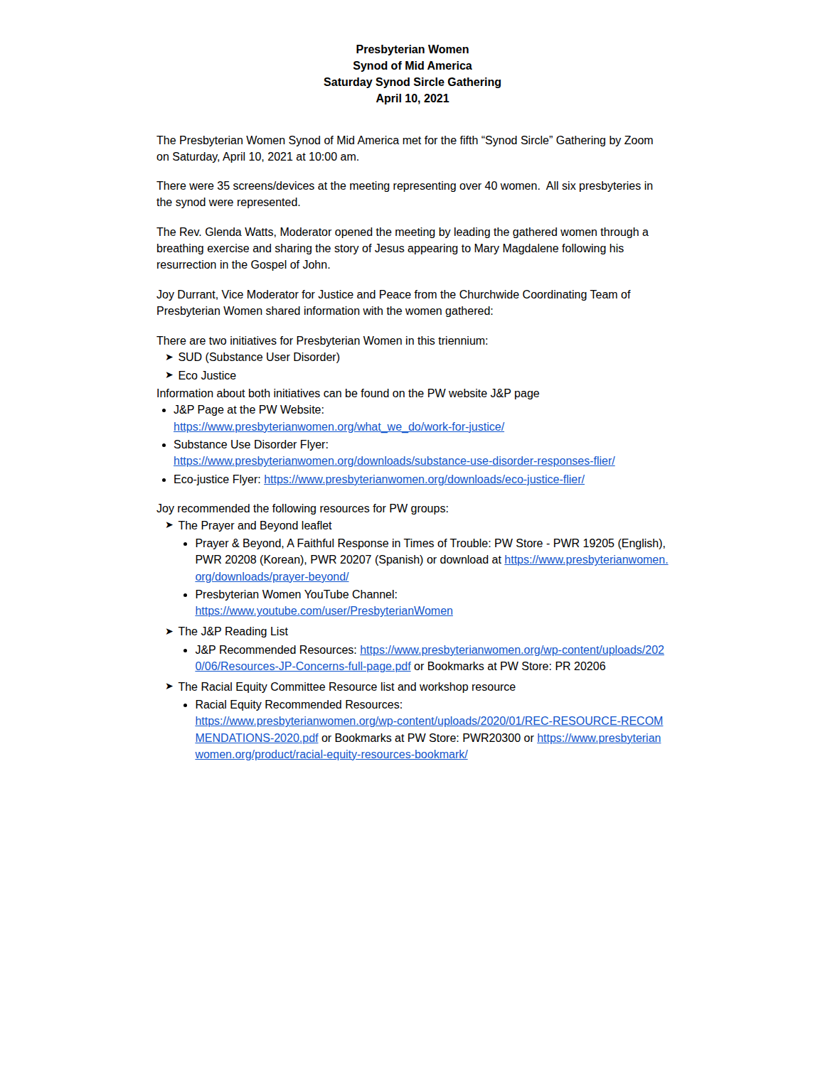Presbyterian Women
Synod of Mid America
Saturday Synod Sircle Gathering
April 10, 2021
The Presbyterian Women Synod of Mid America met for the fifth “Synod Sircle” Gathering by Zoom on Saturday, April 10, 2021 at 10:00 am.
There were 35 screens/devices at the meeting representing over 40 women. All six presbyteries in the synod were represented.
The Rev. Glenda Watts, Moderator opened the meeting by leading the gathered women through a breathing exercise and sharing the story of Jesus appearing to Mary Magdalene following his resurrection in the Gospel of John.
Joy Durrant, Vice Moderator for Justice and Peace from the Churchwide Coordinating Team of Presbyterian Women shared information with the women gathered:
There are two initiatives for Presbyterian Women in this triennium:
SUD (Substance User Disorder)
Eco Justice
Information about both initiatives can be found on the PW website J&P page
J&P Page at the PW Website:
https://www.presbyterianwomen.org/what_we_do/work-for-justice/
Substance Use Disorder Flyer:
https://www.presbyterianwomen.org/downloads/substance-use-disorder-responses-flier/
Eco-justice Flyer: https://www.presbyterianwomen.org/downloads/eco-justice-flier/
Joy recommended the following resources for PW groups:
The Prayer and Beyond leaflet
Prayer & Beyond, A Faithful Response in Times of Trouble: PW Store - PWR 19205 (English), PWR 20208 (Korean), PWR 20207 (Spanish) or download at https://www.presbyterianwomen.org/downloads/prayer-beyond/
Presbyterian Women YouTube Channel:
https://www.youtube.com/user/PresbyterianWomen
The J&P Reading List
J&P Recommended Resources: https://www.presbyterianwomen.org/wp-content/uploads/2020/06/Resources-JP-Concerns-full-page.pdf or Bookmarks at PW Store: PR 20206
The Racial Equity Committee Resource list and workshop resource
Racial Equity Recommended Resources:
https://www.presbyterianwomen.org/wp-content/uploads/2020/01/REC-RESOURCE-RECOMMENDATIONS-2020.pdf or Bookmarks at PW Store: PWR20300 or https://www.presbyterianwomen.org/product/racial-equity-resources-bookmark/